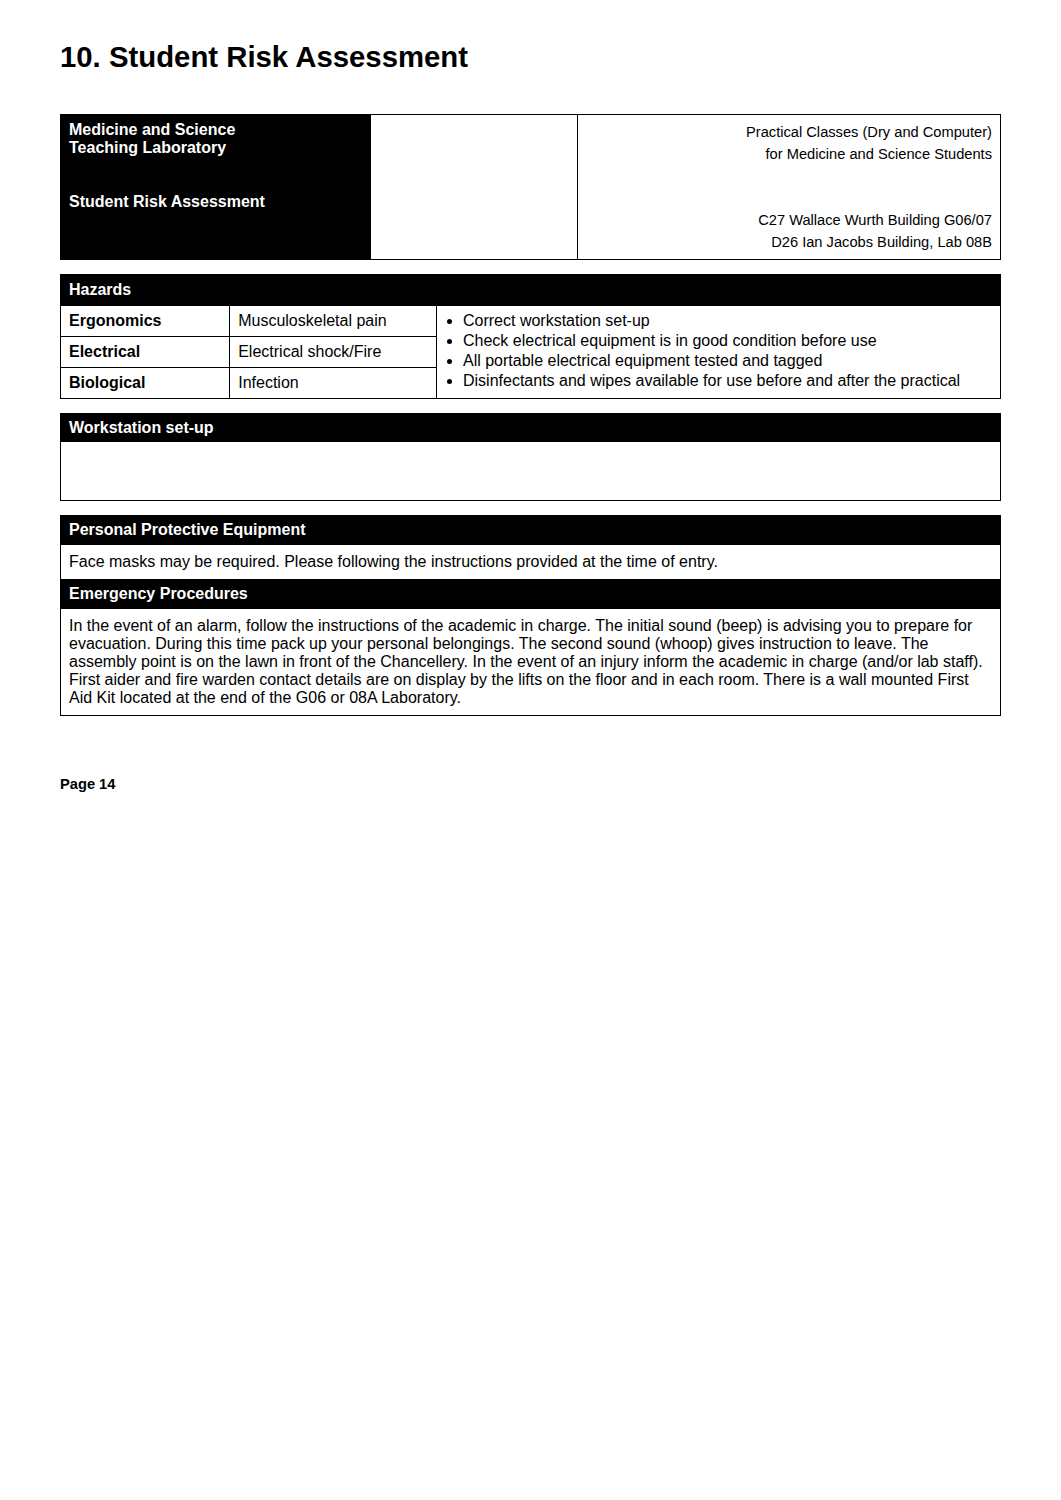10. Student Risk Assessment
| Medicine and Science Teaching Laboratory Student Risk Assessment | | Practical Classes (Dry and Computer) for Medicine and Science Students C27 Wallace Wurth Building G06/07 D26 Ian Jacobs Building, Lab 08B |
| Hazards | |
| Ergonomics | Musculoskeletal pain | Correct workstation set-up Check electrical equipment is in good condition before use All portable electrical equipment tested and tagged Disinfectants and wipes available for use before and after the practical |
| Electrical | Electrical shock/Fire |
| Biological | Infection |
Workstation set-up
Personal Protective Equipment
Face masks may be required. Please following the instructions provided at the time of entry.
Emergency Procedures
In the event of an alarm, follow the instructions of the academic in charge. The initial sound (beep) is advising you to prepare for evacuation. During this time pack up your personal belongings. The second sound (whoop) gives instruction to leave. The assembly point is on the lawn in front of the Chancellery. In the event of an injury inform the academic in charge (and/or lab staff). First aider and fire warden contact details are on display by the lifts on the floor and in each room. There is a wall mounted First Aid Kit located at the end of the G06 or 08A Laboratory.
Page 14